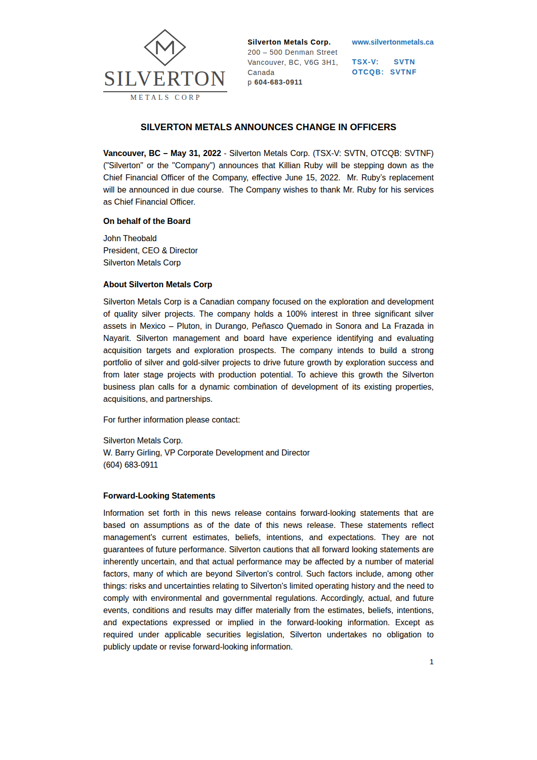SILVERTON
METALS CORP
Silverton Metals Corp.
200 – 500 Denman Street
Vancouver, BC, V6G 3H1, Canada
p 604-683-0911
www.silvertonmetals.ca
TSX-V:SVTN
OTCQB:SVTNF
SILVERTON METALS ANNOUNCES CHANGE IN OFFICERS
Vancouver, BC – May 31, 2022 - Silverton Metals Corp. (TSX-V: SVTN, OTCQB: SVTNF) ("Silverton" or the "Company") announces that Killian Ruby will be stepping down as the Chief Financial Officer of the Company, effective June 15, 2022. Mr. Ruby’s replacement will be announced in due course. The Company wishes to thank Mr. Ruby for his services as Chief Financial Officer.
On behalf of the Board
John Theobald
President, CEO & Director
Silverton Metals Corp
About Silverton Metals Corp
Silverton Metals Corp is a Canadian company focused on the exploration and development of quality silver projects. The company holds a 100% interest in three significant silver assets in Mexico – Pluton, in Durango, Peñasco Quemado in Sonora and La Frazada in Nayarit. Silverton management and board have experience identifying and evaluating acquisition targets and exploration prospects. The company intends to build a strong portfolio of silver and gold-silver projects to drive future growth by exploration success and from later stage projects with production potential. To achieve this growth the Silverton business plan calls for a dynamic combination of development of its existing properties, acquisitions, and partnerships.
For further information please contact:
Silverton Metals Corp.
W. Barry Girling, VP Corporate Development and Director
(604) 683-0911
Forward-Looking Statements
Information set forth in this news release contains forward-looking statements that are based on assumptions as of the date of this news release. These statements reflect management's current estimates, beliefs, intentions, and expectations. They are not guarantees of future performance. Silverton cautions that all forward looking statements are inherently uncertain, and that actual performance may be affected by a number of material factors, many of which are beyond Silverton's control. Such factors include, among other things: risks and uncertainties relating to Silverton's limited operating history and the need to comply with environmental and governmental regulations. Accordingly, actual, and future events, conditions and results may differ materially from the estimates, beliefs, intentions, and expectations expressed or implied in the forward-looking information. Except as required under applicable securities legislation, Silverton undertakes no obligation to publicly update or revise forward-looking information.
1